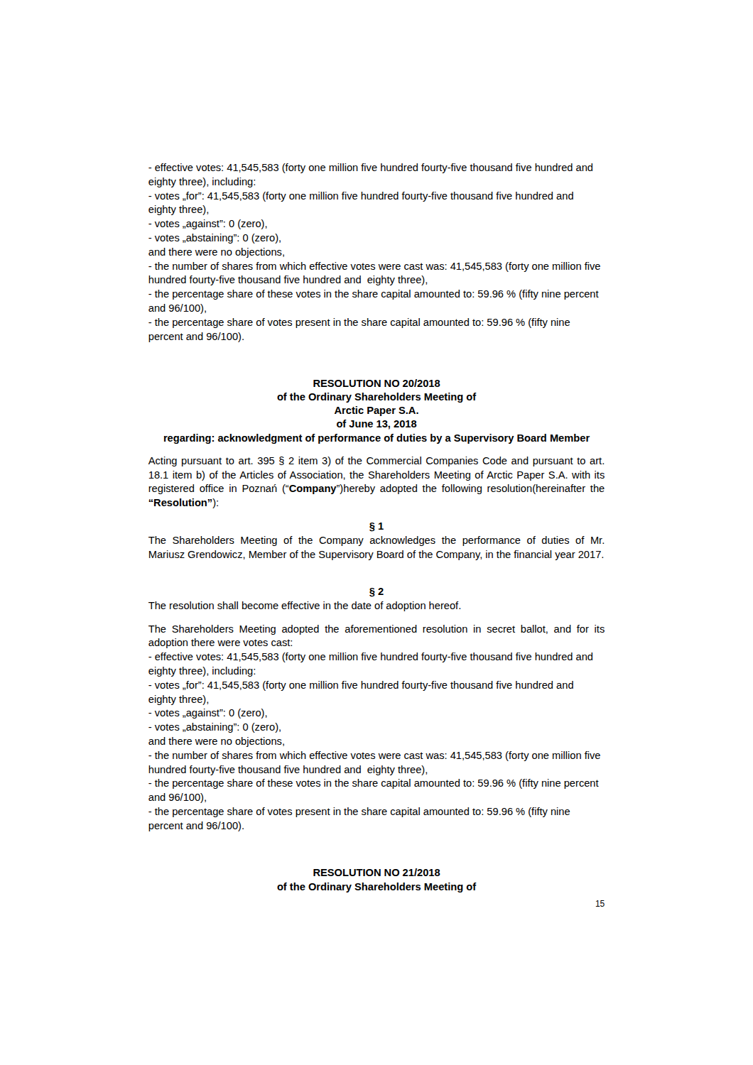⚛ ⚜
ARCTIC PAPER
- effective votes: 41,545,583 (forty one million five hundred fourty-five thousand five hundred and eighty three), including:
- votes „for”: 41,545,583 (forty one million five hundred fourty-five thousand five hundred and eighty three),
- votes „against”: 0 (zero),
- votes „abstaining”: 0 (zero),
and there were no objections,
- the number of shares from which effective votes were cast was: 41,545,583 (forty one million five hundred fourty-five thousand five hundred and eighty three),
- the percentage share of these votes in the share capital amounted to: 59.96 % (fifty nine percent and 96/100),
- the percentage share of votes present in the share capital amounted to: 59.96 % (fifty nine percent and 96/100).
RESOLUTION NO 20/2018
of the Ordinary Shareholders Meeting of
Arctic Paper S.A.
of June 13, 2018
regarding: acknowledgment of performance of duties by a Supervisory Board Member
Acting pursuant to art. 395 § 2 item 3) of the Commercial Companies Code and pursuant to art. 18.1 item b) of the Articles of Association, the Shareholders Meeting of Arctic Paper S.A. with its registered office in Poznań (“Company”)hereby adopted the following resolution(hereinafter the “Resolution”):
§ 1
The Shareholders Meeting of the Company acknowledges the performance of duties of Mr. Mariusz Grendowicz, Member of the Supervisory Board of the Company, in the financial year 2017.
§ 2
The resolution shall become effective in the date of adoption hereof.
The Shareholders Meeting adopted the aforementioned resolution in secret ballot, and for its adoption there were votes cast:
- effective votes: 41,545,583 (forty one million five hundred fourty-five thousand five hundred and eighty three), including:
- votes „for”: 41,545,583 (forty one million five hundred fourty-five thousand five hundred and eighty three),
- votes „against”: 0 (zero),
- votes „abstaining”: 0 (zero),
and there were no objections,
- the number of shares from which effective votes were cast was: 41,545,583 (forty one million five hundred fourty-five thousand five hundred and eighty three),
- the percentage share of these votes in the share capital amounted to: 59.96 % (fifty nine percent and 96/100),
- the percentage share of votes present in the share capital amounted to: 59.96 % (fifty nine percent and 96/100).
RESOLUTION NO 21/2018
of the Ordinary Shareholders Meeting of
15